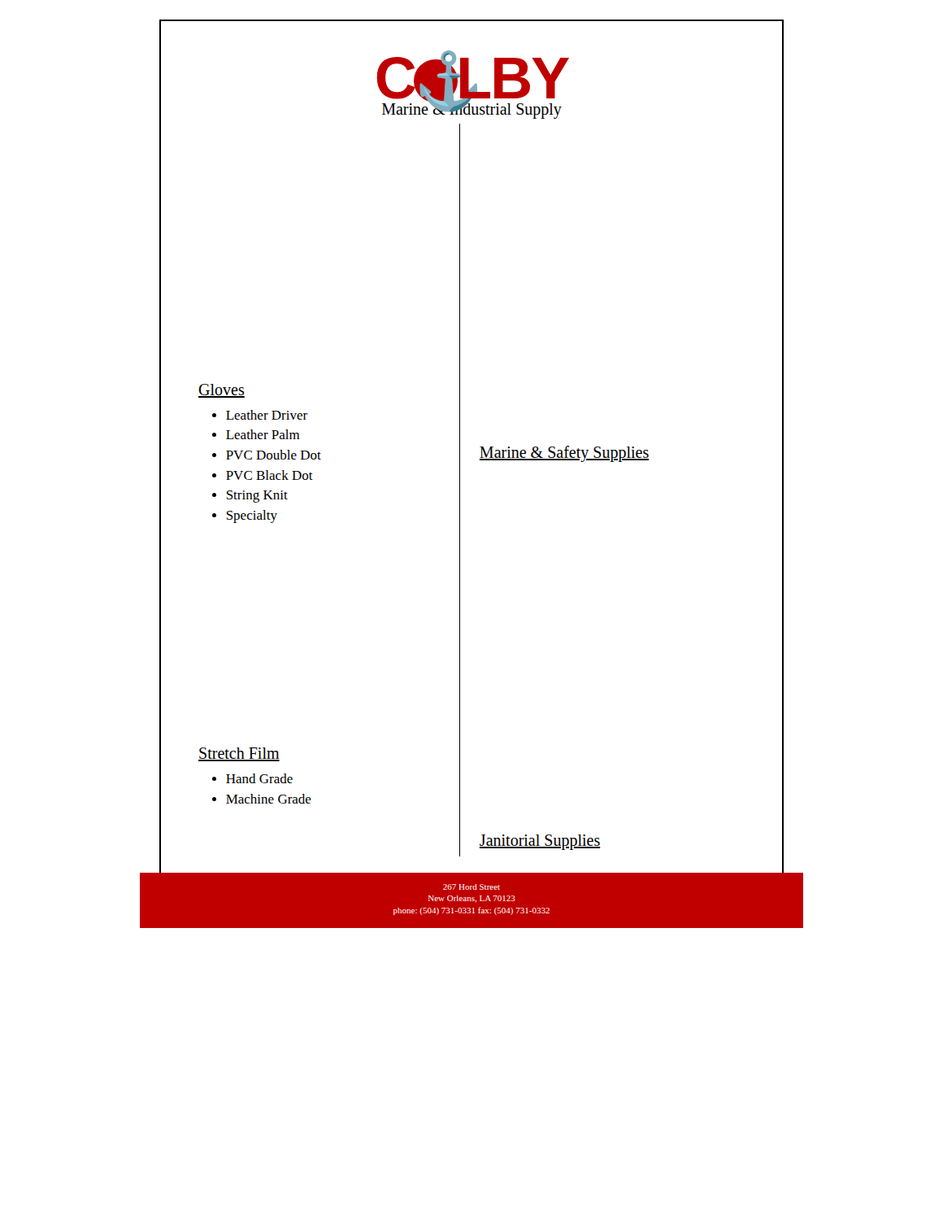C⚓LBY
Marine & Industrial Supply
Gloves
Leather Driver
Leather Palm
PVC Double Dot
PVC Black Dot
String Knit
Specialty
Stretch Film
Hand Grade
Machine Grade
Marine & Safety Supplies
Janitorial Supplies
267 Hord Street
New Orleans, LA 70123
phone: (504) 731-0331 fax: (504) 731-0332